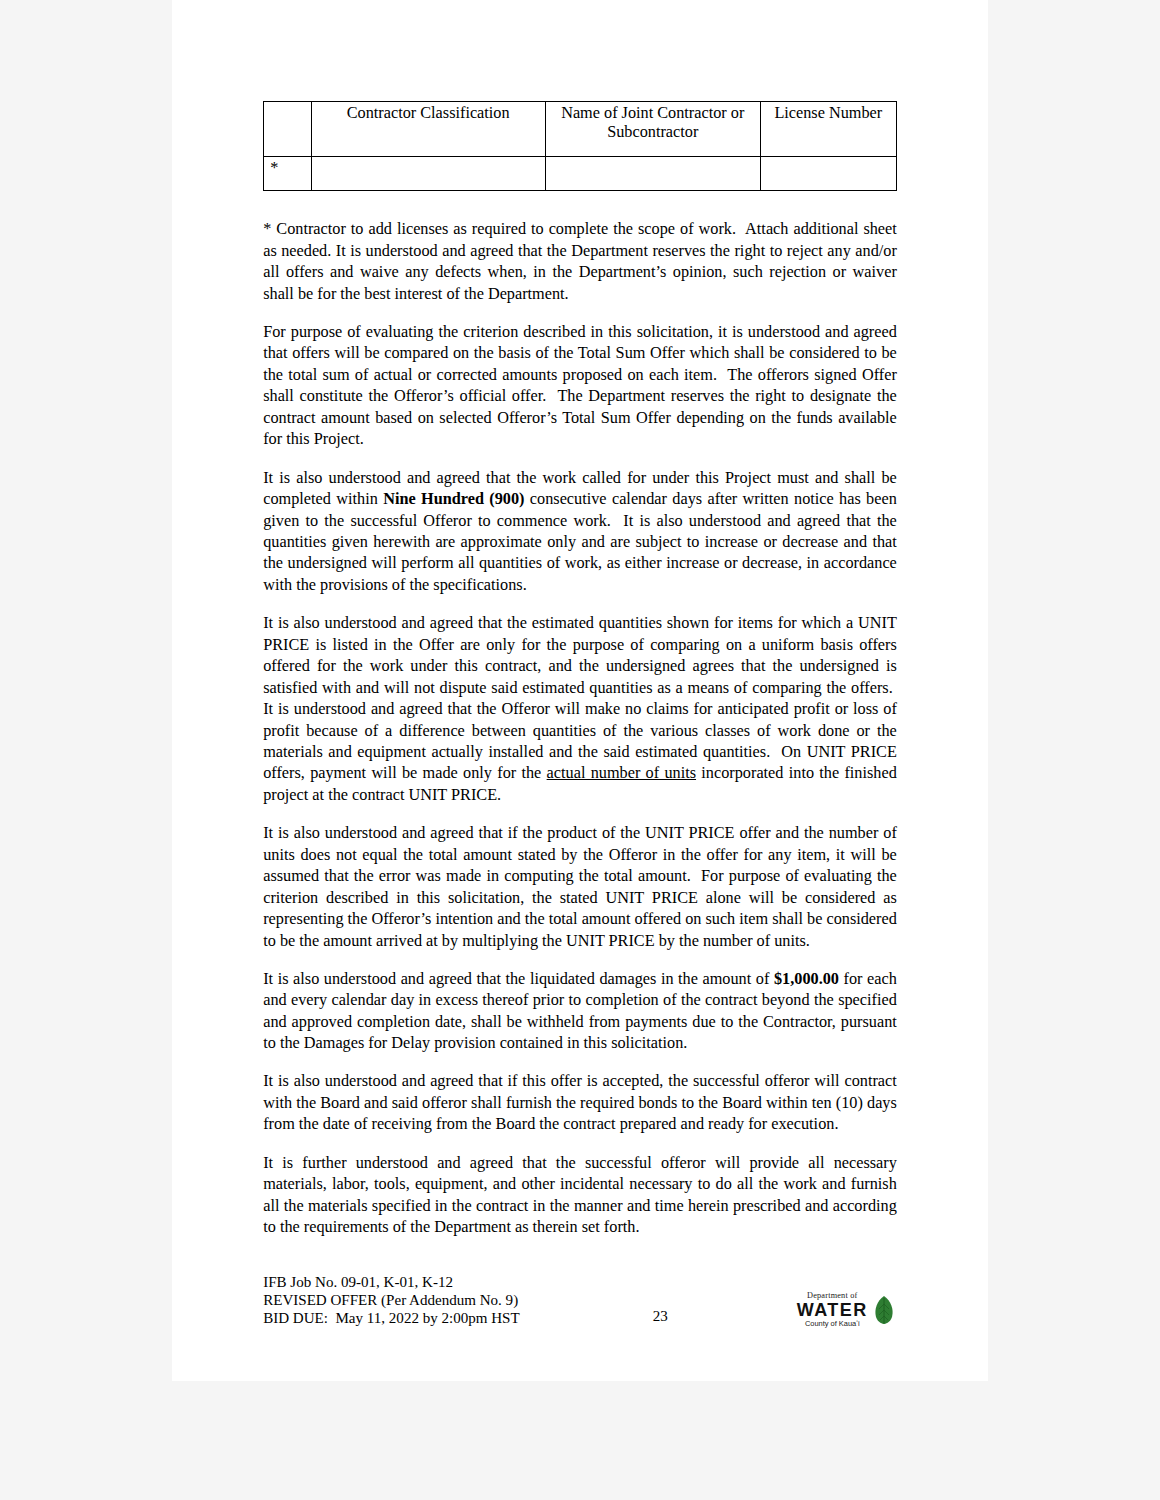| | Contractor Classification | Name of Joint Contractor or Subcontractor | License Number |
| * | | | |
* Contractor to add licenses as required to complete the scope of work. Attach additional sheet as needed. It is understood and agreed that the Department reserves the right to reject any and/or all offers and waive any defects when, in the Department’s opinion, such rejection or waiver shall be for the best interest of the Department.
For purpose of evaluating the criterion described in this solicitation, it is understood and agreed that offers will be compared on the basis of the Total Sum Offer which shall be considered to be the total sum of actual or corrected amounts proposed on each item. The offerors signed Offer shall constitute the Offeror’s official offer. The Department reserves the right to designate the contract amount based on selected Offeror’s Total Sum Offer depending on the funds available for this Project.
It is also understood and agreed that the work called for under this Project must and shall be completed within Nine Hundred (900) consecutive calendar days after written notice has been given to the successful Offeror to commence work. It is also understood and agreed that the quantities given herewith are approximate only and are subject to increase or decrease and that the undersigned will perform all quantities of work, as either increase or decrease, in accordance with the provisions of the specifications.
It is also understood and agreed that the estimated quantities shown for items for which a UNIT PRICE is listed in the Offer are only for the purpose of comparing on a uniform basis offers offered for the work under this contract, and the undersigned agrees that the undersigned is satisfied with and will not dispute said estimated quantities as a means of comparing the offers. It is understood and agreed that the Offeror will make no claims for anticipated profit or loss of profit because of a difference between quantities of the various classes of work done or the materials and equipment actually installed and the said estimated quantities. On UNIT PRICE offers, payment will be made only for the actual number of units incorporated into the finished project at the contract UNIT PRICE.
It is also understood and agreed that if the product of the UNIT PRICE offer and the number of units does not equal the total amount stated by the Offeror in the offer for any item, it will be assumed that the error was made in computing the total amount. For purpose of evaluating the criterion described in this solicitation, the stated UNIT PRICE alone will be considered as representing the Offeror’s intention and the total amount offered on such item shall be considered to be the amount arrived at by multiplying the UNIT PRICE by the number of units.
It is also understood and agreed that the liquidated damages in the amount of $1,000.00 for each and every calendar day in excess thereof prior to completion of the contract beyond the specified and approved completion date, shall be withheld from payments due to the Contractor, pursuant to the Damages for Delay provision contained in this solicitation.
It is also understood and agreed that if this offer is accepted, the successful offeror will contract with the Board and said offeror shall furnish the required bonds to the Board within ten (10) days from the date of receiving from the Board the contract prepared and ready for execution.
It is further understood and agreed that the successful offeror will provide all necessary materials, labor, tools, equipment, and other incidental necessary to do all the work and furnish all the materials specified in the contract in the manner and time herein prescribed and according to the requirements of the Department as therein set forth.
IFB Job No. 09-01, K-01, K-12
REVISED OFFER (Per Addendum No. 9)
BID DUE: May 11, 2022 by 2:00pm HST
23
Department of WATER County of Kauaʻi